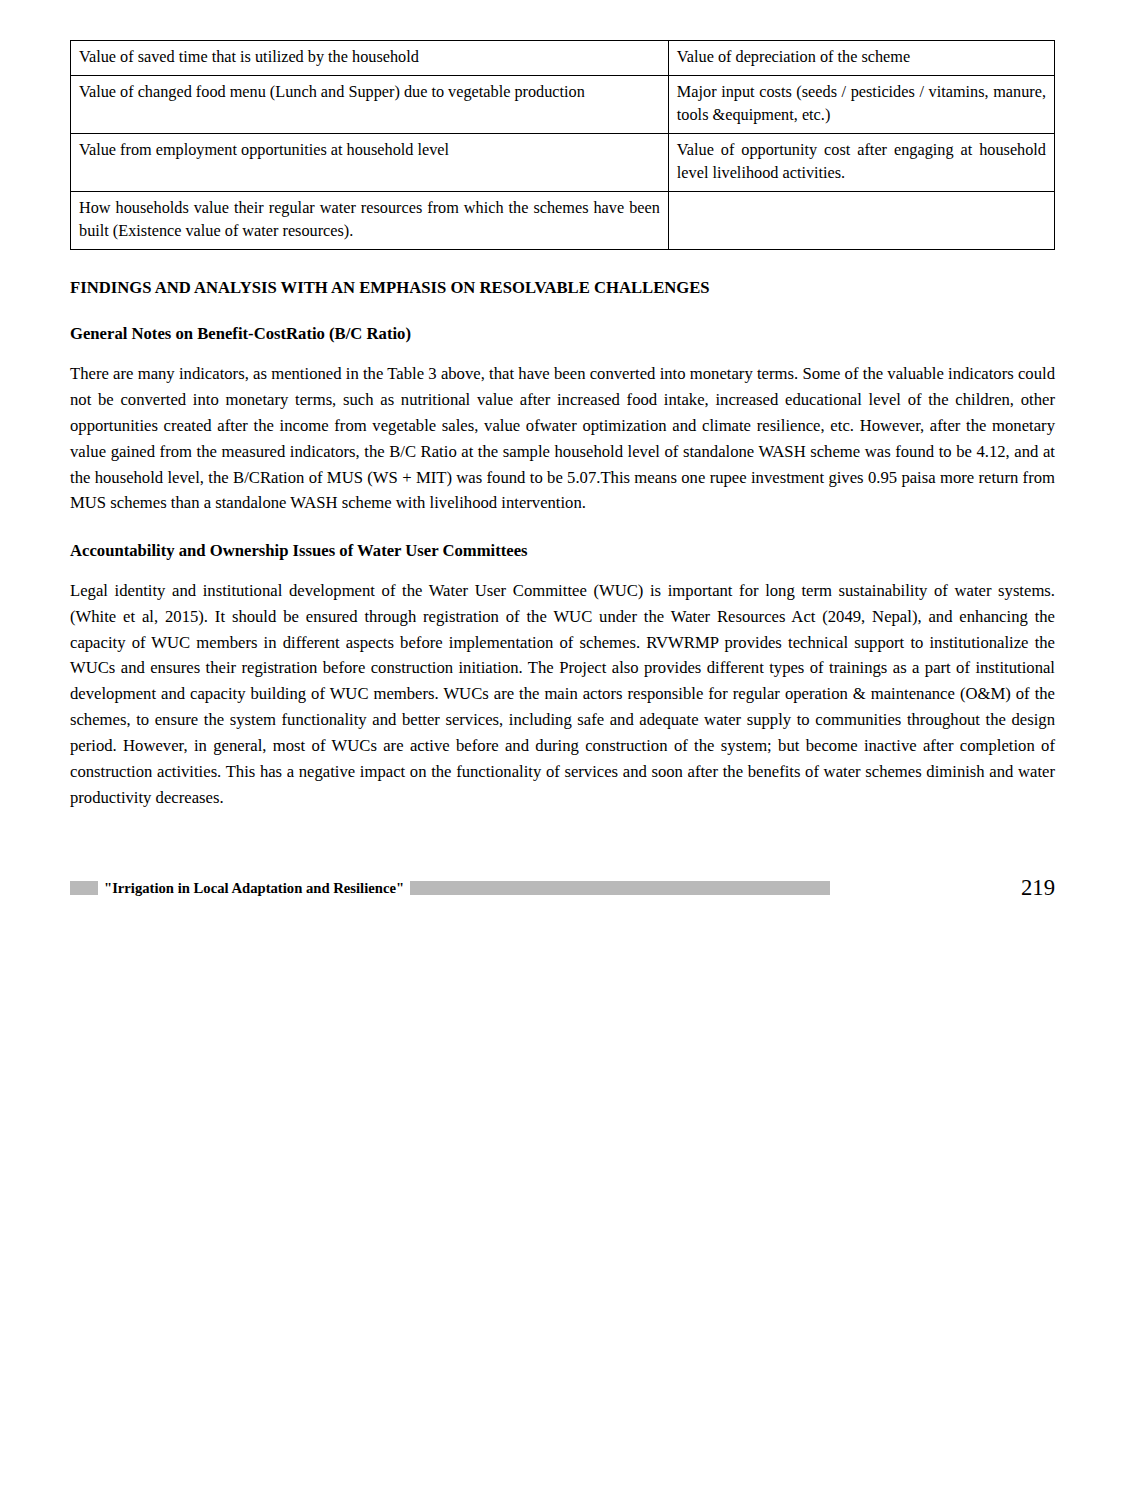| Value of saved time that is utilized by the household | Value of depreciation of the scheme |
| Value of changed food menu (Lunch and Supper) due to vegetable production | Major input costs (seeds / pesticides / vitamins, manure, tools &equipment, etc.) |
| Value from employment opportunities at household level | Value of opportunity cost after engaging at household level livelihood activities. |
| How households value their regular water resources from which the schemes have been built (Existence value of water resources). | |
FINDINGS AND ANALYSIS WITH AN EMPHASIS ON RESOLVABLE CHALLENGES
General Notes on Benefit-CostRatio (B/C Ratio)
There are many indicators, as mentioned in the Table 3 above, that have been converted into monetary terms. Some of the valuable indicators could not be converted into monetary terms, such as nutritional value after increased food intake, increased educational level of the children, other opportunities created after the income from vegetable sales, value ofwater optimization and climate resilience, etc. However, after the monetary value gained from the measured indicators, the B/C Ratio at the sample household level of standalone WASH scheme was found to be 4.12, and at the household level, the B/CRation of MUS (WS + MIT) was found to be 5.07.This means one rupee investment gives 0.95 paisa more return from MUS schemes than a standalone WASH scheme with livelihood intervention.
Accountability and Ownership Issues of Water User Committees
Legal identity and institutional development of the Water User Committee (WUC) is important for long term sustainability of water systems. (White et al, 2015). It should be ensured through registration of the WUC under the Water Resources Act (2049, Nepal), and enhancing the capacity of WUC members in different aspects before implementation of schemes. RVWRMP provides technical support to institutionalize the WUCs and ensures their registration before construction initiation. The Project also provides different types of trainings as a part of institutional development and capacity building of WUC members. WUCs are the main actors responsible for regular operation & maintenance (O&M) of the schemes, to ensure the system functionality and better services, including safe and adequate water supply to communities throughout the design period. However, in general, most of WUCs are active before and during construction of the system; but become inactive after completion of construction activities. This has a negative impact on the functionality of services and soon after the benefits of water schemes diminish and water productivity decreases.
"Irrigation in Local Adaptation and Resilience"
219